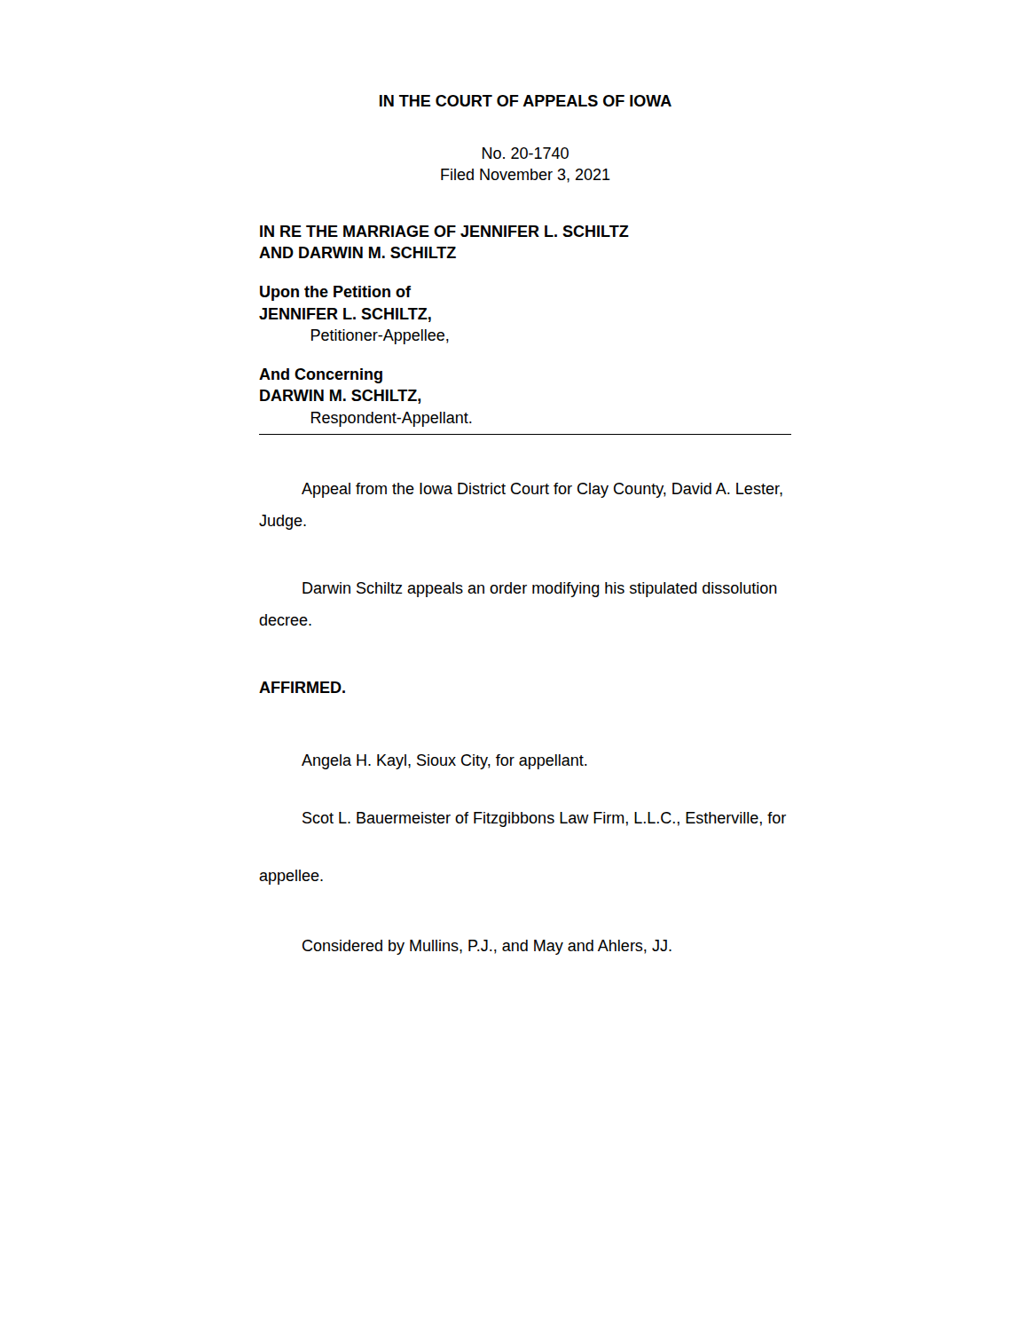IN THE COURT OF APPEALS OF IOWA
No. 20-1740
Filed November 3, 2021
IN RE THE MARRIAGE OF JENNIFER L. SCHILTZ
AND DARWIN M. SCHILTZ
Upon the Petition of
JENNIFER L. SCHILTZ,
Petitioner-Appellee,
And Concerning
DARWIN M. SCHILTZ,
Respondent-Appellant.
Appeal from the Iowa District Court for Clay County, David A. Lester, Judge.
Darwin Schiltz appeals an order modifying his stipulated dissolution decree.
AFFIRMED.
Angela H. Kayl, Sioux City, for appellant.
Scot L. Bauermeister of Fitzgibbons Law Firm, L.L.C., Estherville, for
appellee.
Considered by Mullins, P.J., and May and Ahlers, JJ.